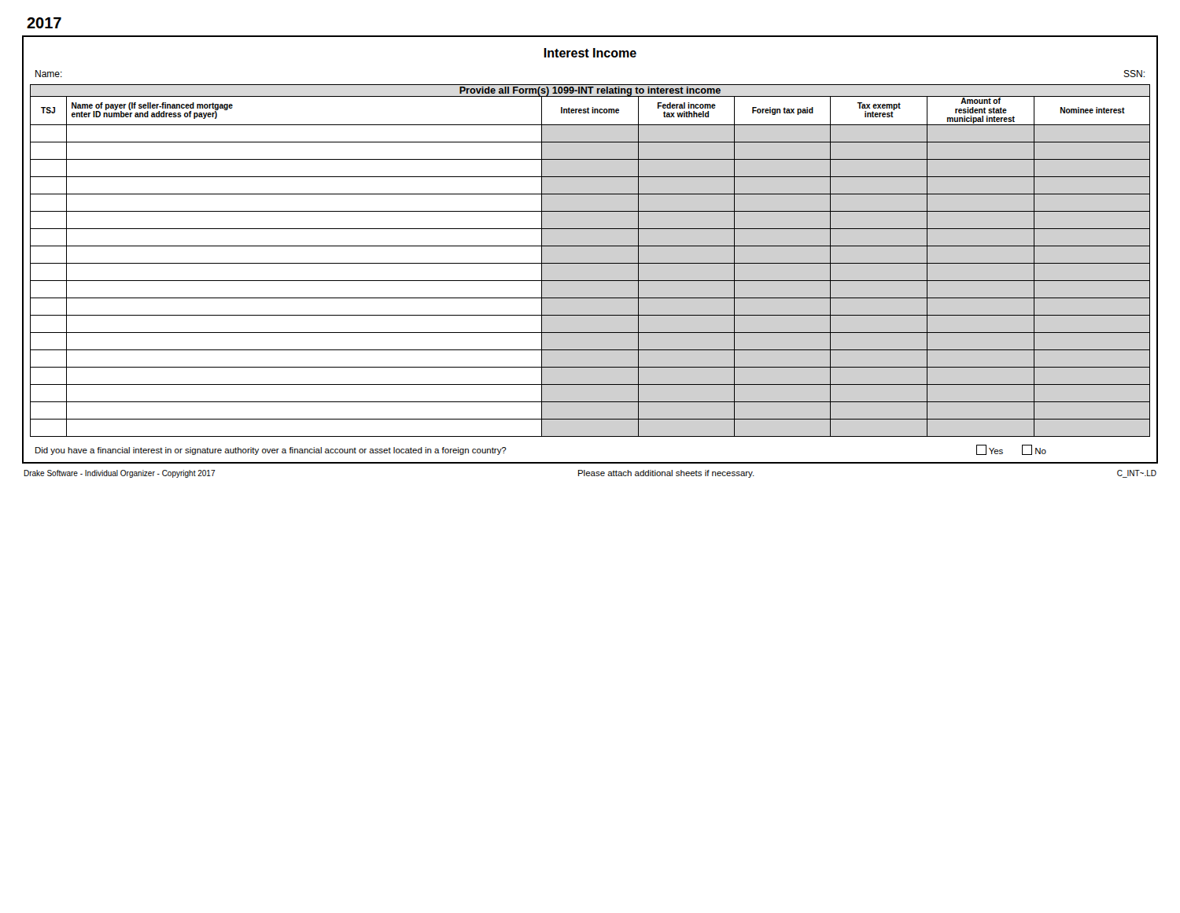2017
Interest Income
Name: SSN:
| Provide all Form(s) 1099-INT relating to interest income |
| --- |
| TSJ | Name of payer (If seller-financed mortgage enter ID number and address of payer) | Interest income | Federal income tax withheld | Foreign tax paid | Tax exempt interest | Amount of resident state municipal interest | Nominee interest |
Did you have a financial interest in or signature authority over a financial account or asset located in a foreign country? Yes No
Drake Software - Individual Organizer - Copyright 2017
Please attach additional sheets if necessary.
C_INT~.LD